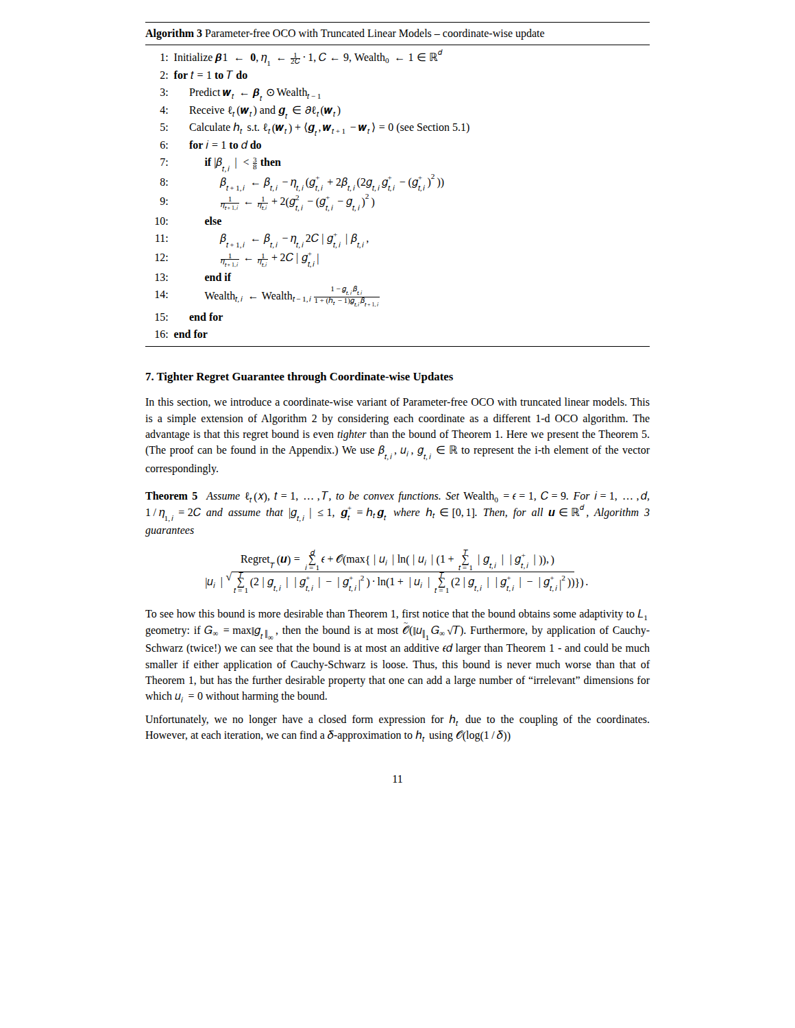Algorithm 3 Parameter-free OCO with Truncated Linear Models – coordinate-wise update
Initialize 𝜷1 ← 0, η1←12C·1, C←9, Wealth0←1∈ℝd
for t=1 to T do
Predict 𝒘t←𝜷t⊙Wealtht−1
Receive ℓt(𝒘t) and 𝒈t∈∂ℓt(𝒘t)
Calculate ht s.t. ℓt(𝒘t)+⟨𝒈t,𝒘t+1−𝒘t⟩=0 (see Section 5.1)
for i=1 to d do
if |βt,i|<38 then
βt+1,i←βt,i−ηt,i(gt,i++2βt,i(2gt,igt,i+−(gt,i+)2))
1ηt+1,i←1ηt,i+2(gt,i2−(gt,i+−gt,i)2)
else
βt+1,i←βt,i−ηt,i2C|gt,i+|βt,i,
1ηt+1,i←1ηt,i+2C|gt,i+|
end if
Wealtht,i←Wealtht−1,i1−gt,iβt,i1+(ht−1)gt,iβt+1,i
end for
end for
7. Tighter Regret Guarantee through Coordinate-wise Updates
In this section, we introduce a coordinate-wise variant of Parameter-free OCO with truncated linear models. This is a simple extension of Algorithm 2 by considering each coordinate as a different 1-d OCO algorithm. The advantage is that this regret bound is even tighter than the bound of Theorem 1. Here we present the Theorem 5. (The proof can be found in the Appendix.) We use βt,i, ui, gt,i∈ℝ to represent the i-th element of the vector correspondingly.
Theorem 5 Assume ℓt(x), t=1,…,T, to be convex functions. Set Wealth0=ϵ=1, C=9. For i=1,…,d, 1/η1,i=2C and assume that |gt,i|≤1, 𝒈t+=ht𝒈t where ht∈[0,1]. Then, for all 𝒖∈ℝd, Algorithm 3 guarantees
RegretT(𝒖)= ∑i=1dϵ +𝒪 ( max { |ui|ln ( |ui| ( 1+ ∑t=1T |gt,i| |gt,i+| ) ) , ) |ui| ∑t=1T (2|gt,i||gt,i+|−|gt,i+|2) ·ln ( 1+|ui| ∑t=1T (2|gt,i||gt,i+|−|gt,i+|2) ) }) .
To see how this bound is more desirable than Theorem 1, first notice that the bound obtains some adaptivity to L1 geometry: if G∞=max‖gt‖∞, then the bound is at most 𝒪~(‖u‖1G∞T). Furthermore, by application of Cauchy-Schwarz (twice!) we can see that the bound is at most an additive ϵd larger than Theorem 1 - and could be much smaller if either application of Cauchy-Schwarz is loose. Thus, this bound is never much worse than that of Theorem 1, but has the further desirable property that one can add a large number of “irrelevant” dimensions for which ui=0 without harming the bound.
Unfortunately, we no longer have a closed form expression for ht due to the coupling of the coordinates. However, at each iteration, we can find a δ-approximation to ht using 𝒪(log(1/δ))
11